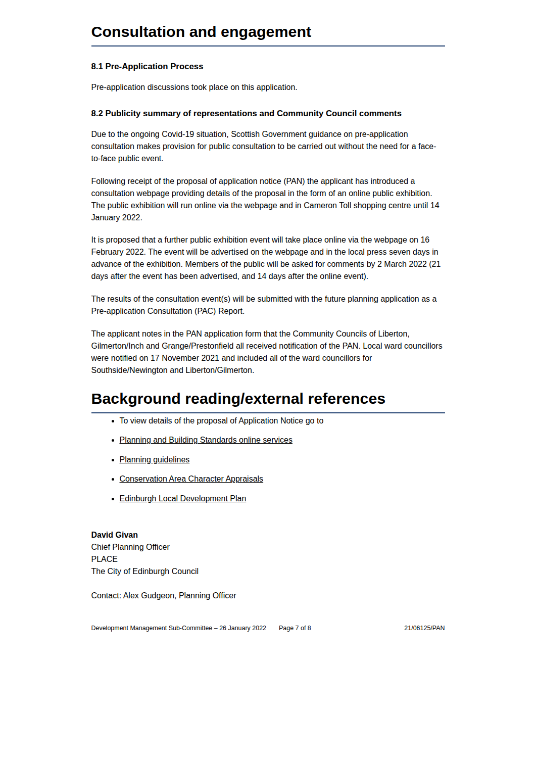Consultation and engagement
8.1 Pre-Application Process
Pre-application discussions took place on this application.
8.2 Publicity summary of representations and Community Council comments
Due to the ongoing Covid-19 situation, Scottish Government guidance on pre-application consultation makes provision for public consultation to be carried out without the need for a face-to-face public event.
Following receipt of the proposal of application notice (PAN) the applicant has introduced a consultation webpage providing details of the proposal in the form of an online public exhibition. The public exhibition will run online via the webpage and in Cameron Toll shopping centre until 14 January 2022.
It is proposed that a further public exhibition event will take place online via the webpage on 16 February 2022. The event will be advertised on the webpage and in the local press seven days in advance of the exhibition. Members of the public will be asked for comments by 2 March 2022 (21 days after the event has been advertised, and 14 days after the online event).
The results of the consultation event(s) will be submitted with the future planning application as a Pre-application Consultation (PAC) Report.
The applicant notes in the PAN application form that the Community Councils of Liberton, Gilmerton/Inch and Grange/Prestonfield all received notification of the PAN. Local ward councillors were notified on 17 November 2021 and included all of the ward councillors for Southside/Newington and Liberton/Gilmerton.
Background reading/external references
To view details of the proposal of Application Notice go to
Planning and Building Standards online services
Planning guidelines
Conservation Area Character Appraisals
Edinburgh Local Development Plan
David Givan
Chief Planning Officer
PLACE
The City of Edinburgh Council
Contact: Alex Gudgeon, Planning Officer
Development Management Sub-Committee – 26 January 2022 Page 7 of 8 21/06125/PAN